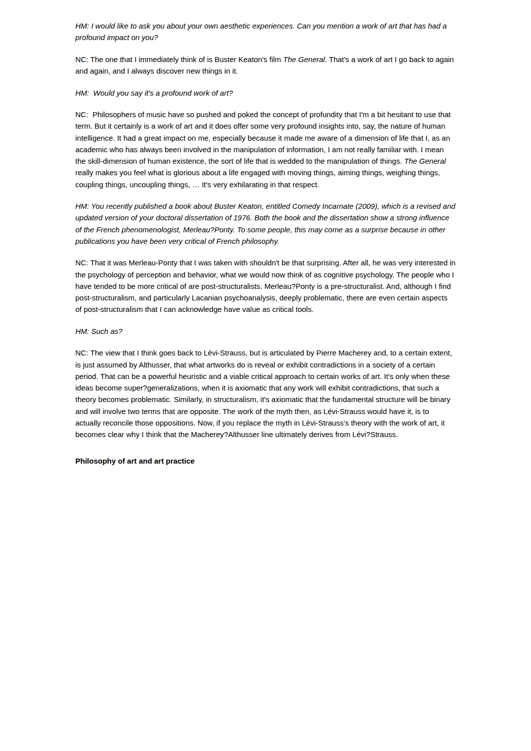HM: I would like to ask you about your own aesthetic experiences. Can you mention a work of art that has had a profound impact on you?
NC: The one that I immediately think of is Buster Keaton's film The General. That's a work of art I go back to again and again, and I always discover new things in it.
HM: Would you say it's a profound work of art?
NC: Philosophers of music have so pushed and poked the concept of profundity that I'm a bit hesitant to use that term. But it certainly is a work of art and it does offer some very profound insights into, say, the nature of human intelligence. It had a great impact on me, especially because it made me aware of a dimension of life that I, as an academic who has always been involved in the manipulation of information, I am not really familiar with. I mean the skill-dimension of human existence, the sort of life that is wedded to the manipulation of things. The General really makes you feel what is glorious about a life engaged with moving things, aiming things, weighing things, coupling things, uncoupling things, … It's very exhilarating in that respect.
HM: You recently published a book about Buster Keaton, entitled Comedy Incarnate (2009), which is a revised and updated version of your doctoral dissertation of 1976. Both the book and the dissertation show a strong influence of the French phenomenologist, Merleau?Ponty. To some people, this may come as a surprise because in other publications you have been very critical of French philosophy.
NC: That it was Merleau-Ponty that I was taken with shouldn't be that surprising. After all, he was very interested in the psychology of perception and behavior, what we would now think of as cognitive psychology. The people who I have tended to be more critical of are post-structuralists. Merleau?Ponty is a pre-structuralist. And, although I find post-structuralism, and particularly Lacanian psychoanalysis, deeply problematic, there are even certain aspects of post-structuralism that I can acknowledge have value as critical tools.
HM: Such as?
NC: The view that I think goes back to Lévi-Strauss, but is articulated by Pierre Macherey and, to a certain extent, is just assumed by Althusser, that what artworks do is reveal or exhibit contradictions in a society of a certain period. That can be a powerful heuristic and a viable critical approach to certain works of art. It's only when these ideas become super?generalizations, when it is axiomatic that any work will exhibit contradictions, that such a theory becomes problematic. Similarly, in structuralism, it's axiomatic that the fundamental structure will be binary and will involve two terms that are opposite. The work of the myth then, as Lévi-Strauss would have it, is to actually reconcile those oppositions. Now, if you replace the myth in Lévi-Strauss's theory with the work of art, it becomes clear why I think that the Macherey?Althusser line ultimately derives from Lévi?Strauss.
Philosophy of art and art practice